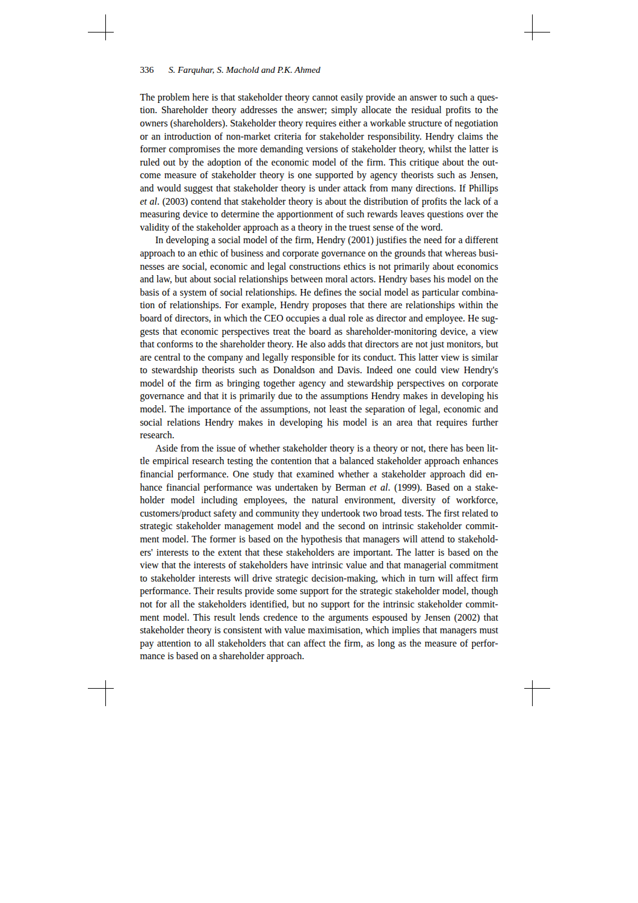336 S. Farquhar, S. Machold and P.K. Ahmed
The problem here is that stakeholder theory cannot easily provide an answer to such a question. Shareholder theory addresses the answer; simply allocate the residual profits to the owners (shareholders). Stakeholder theory requires either a workable structure of negotiation or an introduction of non-market criteria for stakeholder responsibility. Hendry claims the former compromises the more demanding versions of stakeholder theory, whilst the latter is ruled out by the adoption of the economic model of the firm. This critique about the outcome measure of stakeholder theory is one supported by agency theorists such as Jensen, and would suggest that stakeholder theory is under attack from many directions. If Phillips et al. (2003) contend that stakeholder theory is about the distribution of profits the lack of a measuring device to determine the apportionment of such rewards leaves questions over the validity of the stakeholder approach as a theory in the truest sense of the word.
In developing a social model of the firm, Hendry (2001) justifies the need for a different approach to an ethic of business and corporate governance on the grounds that whereas businesses are social, economic and legal constructions ethics is not primarily about economics and law, but about social relationships between moral actors. Hendry bases his model on the basis of a system of social relationships. He defines the social model as particular combination of relationships. For example, Hendry proposes that there are relationships within the board of directors, in which the CEO occupies a dual role as director and employee. He suggests that economic perspectives treat the board as shareholder-monitoring device, a view that conforms to the shareholder theory. He also adds that directors are not just monitors, but are central to the company and legally responsible for its conduct. This latter view is similar to stewardship theorists such as Donaldson and Davis. Indeed one could view Hendry's model of the firm as bringing together agency and stewardship perspectives on corporate governance and that it is primarily due to the assumptions Hendry makes in developing his model. The importance of the assumptions, not least the separation of legal, economic and social relations Hendry makes in developing his model is an area that requires further research.
Aside from the issue of whether stakeholder theory is a theory or not, there has been little empirical research testing the contention that a balanced stakeholder approach enhances financial performance. One study that examined whether a stakeholder approach did enhance financial performance was undertaken by Berman et al. (1999). Based on a stakeholder model including employees, the natural environment, diversity of workforce, customers/product safety and community they undertook two broad tests. The first related to strategic stakeholder management model and the second on intrinsic stakeholder commitment model. The former is based on the hypothesis that managers will attend to stakeholders' interests to the extent that these stakeholders are important. The latter is based on the view that the interests of stakeholders have intrinsic value and that managerial commitment to stakeholder interests will drive strategic decision-making, which in turn will affect firm performance. Their results provide some support for the strategic stakeholder model, though not for all the stakeholders identified, but no support for the intrinsic stakeholder commitment model. This result lends credence to the arguments espoused by Jensen (2002) that stakeholder theory is consistent with value maximisation, which implies that managers must pay attention to all stakeholders that can affect the firm, as long as the measure of performance is based on a shareholder approach.